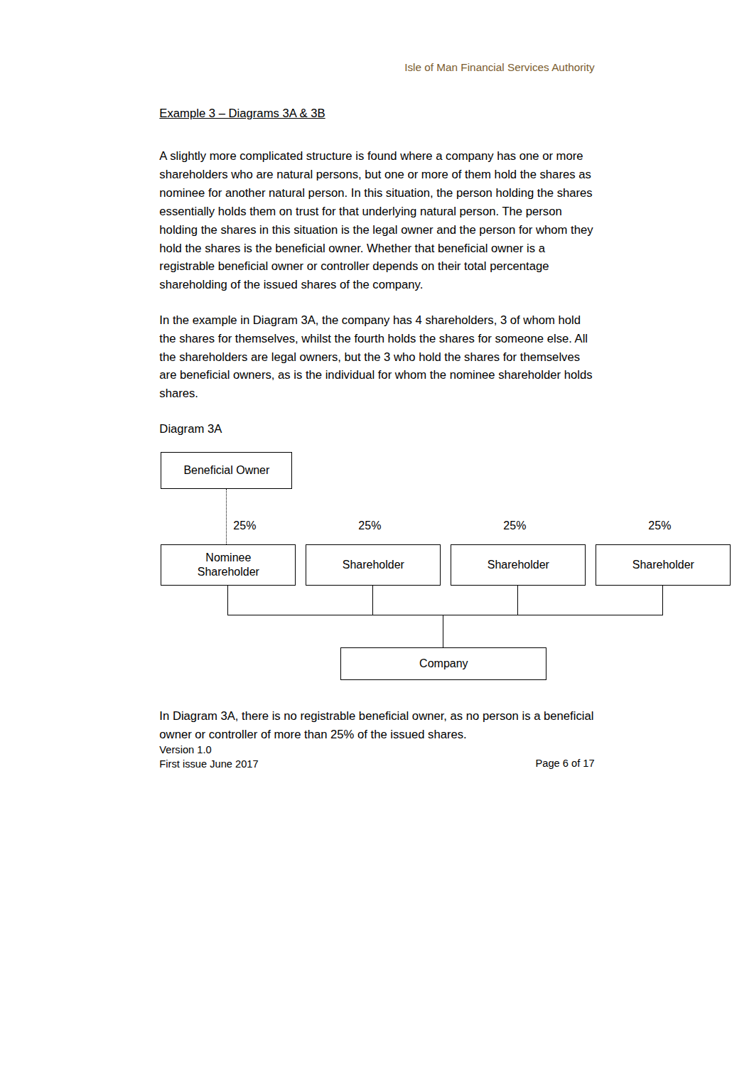Isle of Man Financial Services Authority
Example 3 – Diagrams 3A & 3B
A slightly more complicated structure is found where a company has one or more shareholders who are natural persons, but one or more of them hold the shares as nominee for another natural person. In this situation, the person holding the shares essentially holds them on trust for that underlying natural person. The person holding the shares in this situation is the legal owner and the person for whom they hold the shares is the beneficial owner. Whether that beneficial owner is a registrable beneficial owner or controller depends on their total percentage shareholding of the issued shares of the company.
In the example in Diagram 3A, the company has 4 shareholders, 3 of whom hold the shares for themselves, whilst the fourth holds the shares for someone else. All the shareholders are legal owners, but the 3 who hold the shares for themselves are beneficial owners, as is the individual for whom the nominee shareholder holds shares.
Diagram 3A
Beneficial Owner
25% 25% 25% 25%
Nominee
Shareholder
Shareholder
Shareholder
Shareholder
Company
In Diagram 3A, there is no registrable beneficial owner, as no person is a beneficial owner or controller of more than 25% of the issued shares.
Version 1.0
First issue June 2017
Page 6 of 17